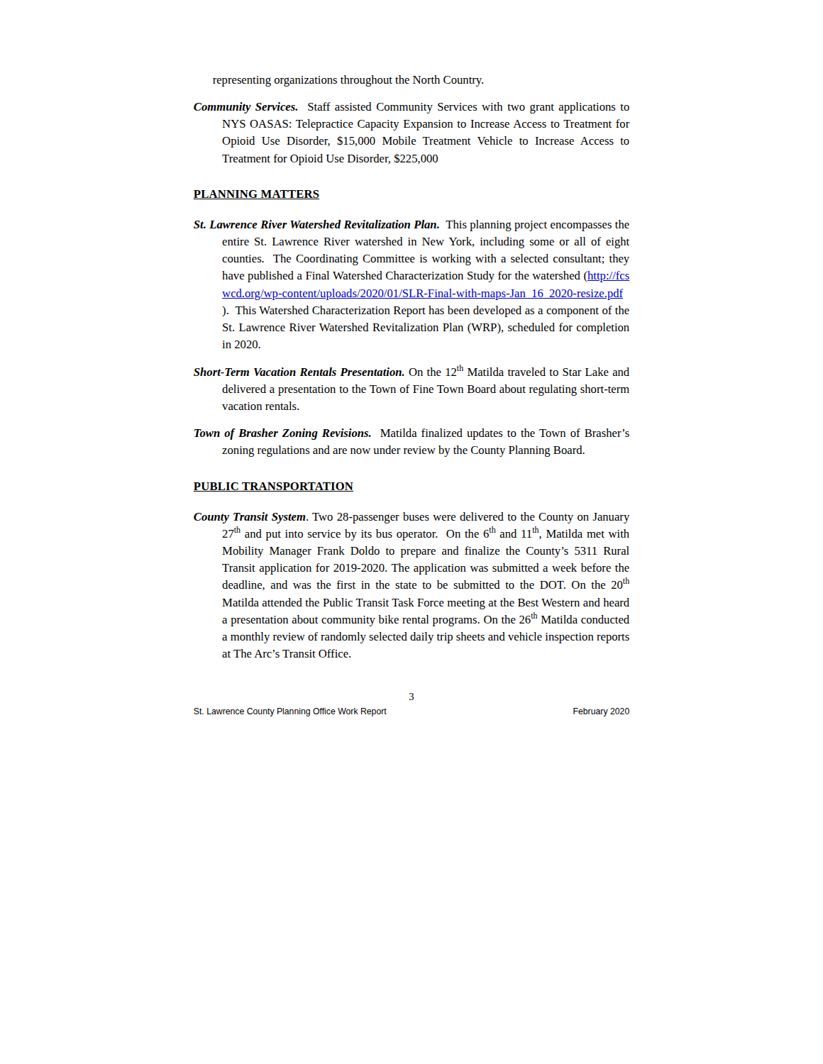representing organizations throughout the North Country.
Community Services. Staff assisted Community Services with two grant applications to NYS OASAS: Telepractice Capacity Expansion to Increase Access to Treatment for Opioid Use Disorder, $15,000 Mobile Treatment Vehicle to Increase Access to Treatment for Opioid Use Disorder, $225,000
PLANNING MATTERS
St. Lawrence River Watershed Revitalization Plan. This planning project encompasses the entire St. Lawrence River watershed in New York, including some or all of eight counties. The Coordinating Committee is working with a selected consultant; they have published a Final Watershed Characterization Study for the watershed (http://fcswcd.org/wp-content/uploads/2020/01/SLR-Final-with-maps-Jan_16_2020-resize.pdf ). This Watershed Characterization Report has been developed as a component of the St. Lawrence River Watershed Revitalization Plan (WRP), scheduled for completion in 2020.
Short-Term Vacation Rentals Presentation. On the 12th Matilda traveled to Star Lake and delivered a presentation to the Town of Fine Town Board about regulating short-term vacation rentals.
Town of Brasher Zoning Revisions. Matilda finalized updates to the Town of Brasher’s zoning regulations and are now under review by the County Planning Board.
PUBLIC TRANSPORTATION
County Transit System. Two 28-passenger buses were delivered to the County on January 27th and put into service by its bus operator. On the 6th and 11th, Matilda met with Mobility Manager Frank Doldo to prepare and finalize the County’s 5311 Rural Transit application for 2019-2020. The application was submitted a week before the deadline, and was the first in the state to be submitted to the DOT. On the 20th Matilda attended the Public Transit Task Force meeting at the Best Western and heard a presentation about community bike rental programs. On the 26th Matilda conducted a monthly review of randomly selected daily trip sheets and vehicle inspection reports at The Arc’s Transit Office.
3
St. Lawrence County Planning Office Work Report
February 2020